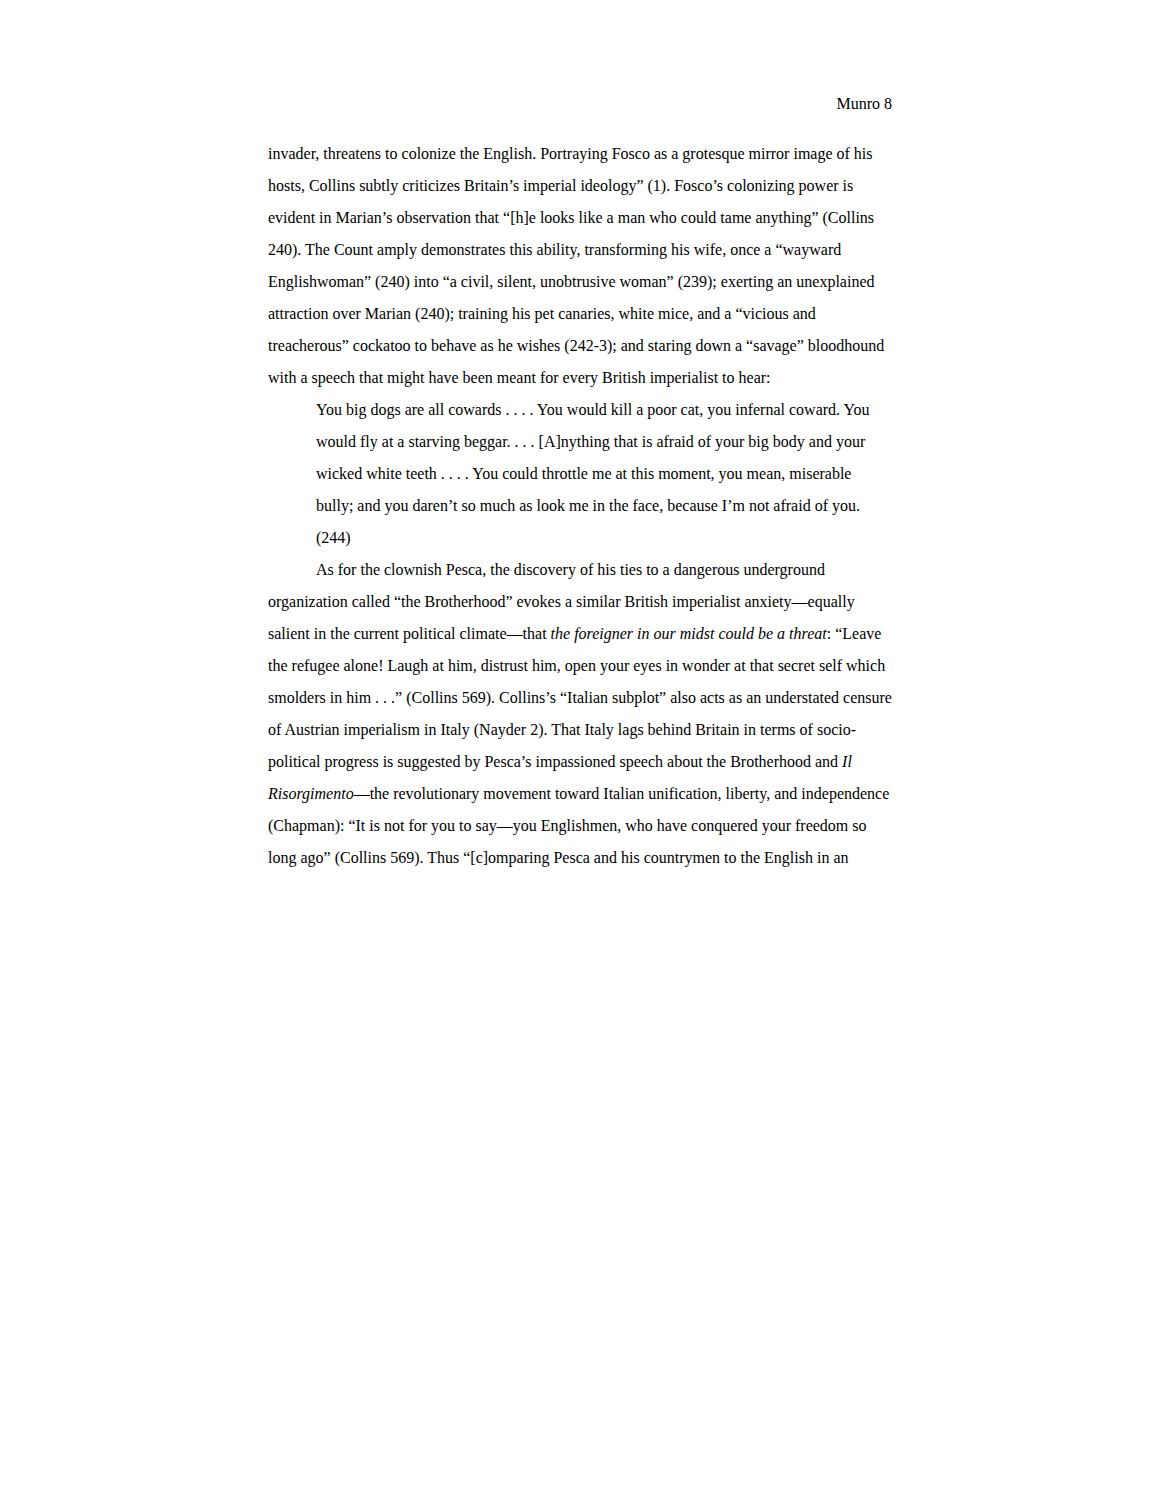Munro 8
invader, threatens to colonize the English. Portraying Fosco as a grotesque mirror image of his hosts, Collins subtly criticizes Britain’s imperial ideology” (1). Fosco’s colonizing power is evident in Marian’s observation that “[h]e looks like a man who could tame anything” (Collins 240). The Count amply demonstrates this ability, transforming his wife, once a “wayward Englishwoman” (240) into “a civil, silent, unobtrusive woman” (239); exerting an unexplained attraction over Marian (240); training his pet canaries, white mice, and a “vicious and treacherous” cockatoo to behave as he wishes (242-3); and staring down a “savage” bloodhound with a speech that might have been meant for every British imperialist to hear:
You big dogs are all cowards . . . . You would kill a poor cat, you infernal coward. You would fly at a starving beggar. . . . [A]nything that is afraid of your big body and your wicked white teeth . . . . You could throttle me at this moment, you mean, miserable bully; and you daren’t so much as look me in the face, because I’m not afraid of you. (244)
As for the clownish Pesca, the discovery of his ties to a dangerous underground organization called “the Brotherhood” evokes a similar British imperialist anxiety—equally salient in the current political climate—that the foreigner in our midst could be a threat: “Leave the refugee alone! Laugh at him, distrust him, open your eyes in wonder at that secret self which smolders in him . . .” (Collins 569). Collins’s “Italian subplot” also acts as an understated censure of Austrian imperialism in Italy (Nayder 2). That Italy lags behind Britain in terms of socio-political progress is suggested by Pesca’s impassioned speech about the Brotherhood and Il Risorgimento—the revolutionary movement toward Italian unification, liberty, and independence (Chapman): “It is not for you to say—you Englishmen, who have conquered your freedom so long ago” (Collins 569). Thus “[c]omparing Pesca and his countrymen to the English in an